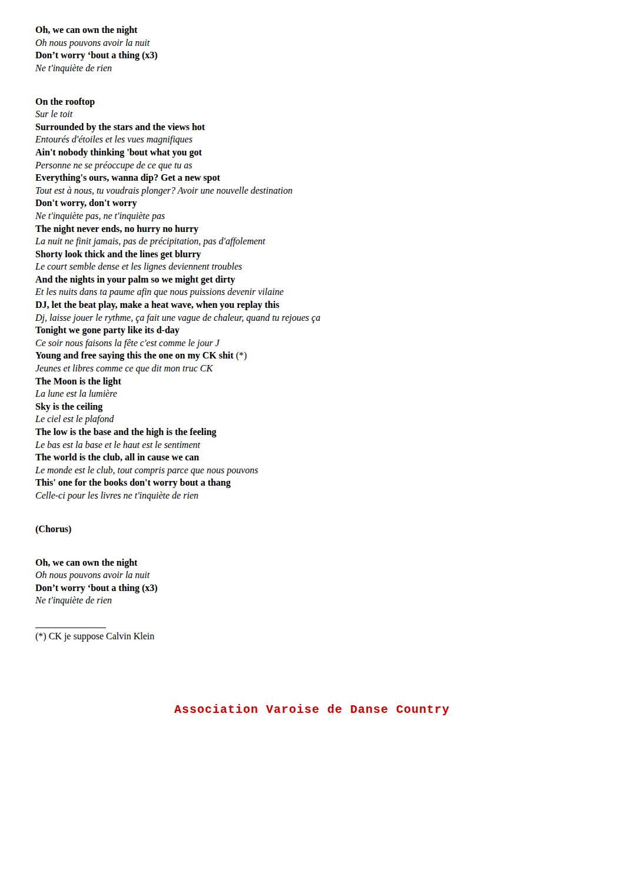Oh, we can own the night
Oh nous pouvons avoir la nuit
Don’t worry ‘bout a thing (x3)
Ne t'inquiète de rien
On the rooftop
Sur le toit
Surrounded by the stars and the views hot
Entourés d'étoiles et les vues magnifiques
Ain't nobody thinking 'bout what you got
Personne ne se préoccupe de ce que tu as
Everything's ours, wanna dip? Get a new spot
Tout est à nous, tu voudrais plonger? Avoir une nouvelle destination
Don't worry, don't worry
Ne t'inquiète pas, ne t'inquiète pas
The night never ends, no hurry no hurry
La nuit ne finit jamais, pas de précipitation, pas d'affolement
Shorty look thick and the lines get blurry
Le court semble dense et les lignes deviennent troubles
And the nights in your palm so we might get dirty
Et les nuits dans ta paume afin que nous puissions devenir vilaine
DJ, let the beat play, make a heat wave, when you replay this
Dj, laisse jouer le rythme, ça fait une vague de chaleur, quand tu rejoues ça
Tonight we gone party like its d-day
Ce soir nous faisons la fête c'est comme le jour J
Young and free saying this the one on my CK shit (*)
Jeunes et libres comme ce que dit mon truc CK
The Moon is the light
La lune est la lumière
Sky is the ceiling
Le ciel est le plafond
The low is the base and the high is the feeling
Le bas est la base et le haut est le sentiment
The world is the club, all in cause we can
Le monde est le club, tout compris parce que nous pouvons
This' one for the books don't worry bout a thang
Celle-ci pour les livres ne t'inquiète de rien
(Chorus)
Oh, we can own the night
Oh nous pouvons avoir la nuit
Don’t worry ‘bout a thing (x3)
Ne t'inquiète de rien
(*) CK je suppose Calvin Klein
Association Varoise de Danse Country